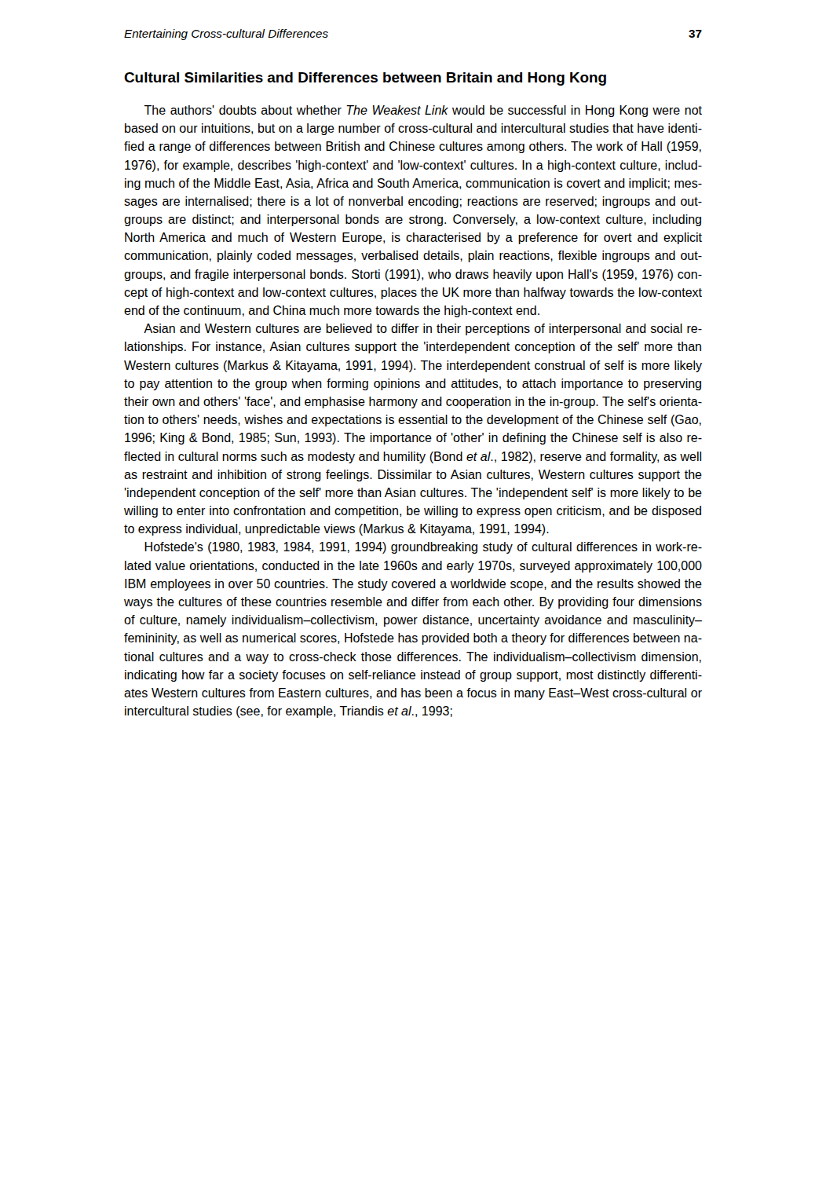Entertaining Cross-cultural Differences 37
Cultural Similarities and Differences between Britain and Hong Kong
The authors' doubts about whether The Weakest Link would be successful in Hong Kong were not based on our intuitions, but on a large number of cross-cultural and intercultural studies that have identified a range of differences between British and Chinese cultures among others. The work of Hall (1959, 1976), for example, describes 'high-context' and 'low-context' cultures. In a high-context culture, including much of the Middle East, Asia, Africa and South America, communication is covert and implicit; messages are internalised; there is a lot of nonverbal encoding; reactions are reserved; ingroups and outgroups are distinct; and interpersonal bonds are strong. Conversely, a low-context culture, including North America and much of Western Europe, is characterised by a preference for overt and explicit communication, plainly coded messages, verbalised details, plain reactions, flexible ingroups and outgroups, and fragile interpersonal bonds. Storti (1991), who draws heavily upon Hall's (1959, 1976) concept of high-context and low-context cultures, places the UK more than halfway towards the low-context end of the continuum, and China much more towards the high-context end.
Asian and Western cultures are believed to differ in their perceptions of interpersonal and social relationships. For instance, Asian cultures support the 'interdependent conception of the self' more than Western cultures (Markus & Kitayama, 1991, 1994). The interdependent construal of self is more likely to pay attention to the group when forming opinions and attitudes, to attach importance to preserving their own and others' 'face', and emphasise harmony and cooperation in the in-group. The self's orientation to others' needs, wishes and expectations is essential to the development of the Chinese self (Gao, 1996; King & Bond, 1985; Sun, 1993). The importance of 'other' in defining the Chinese self is also reflected in cultural norms such as modesty and humility (Bond et al., 1982), reserve and formality, as well as restraint and inhibition of strong feelings. Dissimilar to Asian cultures, Western cultures support the 'independent conception of the self' more than Asian cultures. The 'independent self' is more likely to be willing to enter into confrontation and competition, be willing to express open criticism, and be disposed to express individual, unpredictable views (Markus & Kitayama, 1991, 1994).
Hofstede's (1980, 1983, 1984, 1991, 1994) groundbreaking study of cultural differences in work-related value orientations, conducted in the late 1960s and early 1970s, surveyed approximately 100,000 IBM employees in over 50 countries. The study covered a worldwide scope, and the results showed the ways the cultures of these countries resemble and differ from each other. By providing four dimensions of culture, namely individualism–collectivism, power distance, uncertainty avoidance and masculinity–femininity, as well as numerical scores, Hofstede has provided both a theory for differences between national cultures and a way to cross-check those differences. The individualism–collectivism dimension, indicating how far a society focuses on self-reliance instead of group support, most distinctly differentiates Western cultures from Eastern cultures, and has been a focus in many East–West cross-cultural or intercultural studies (see, for example, Triandis et al., 1993;